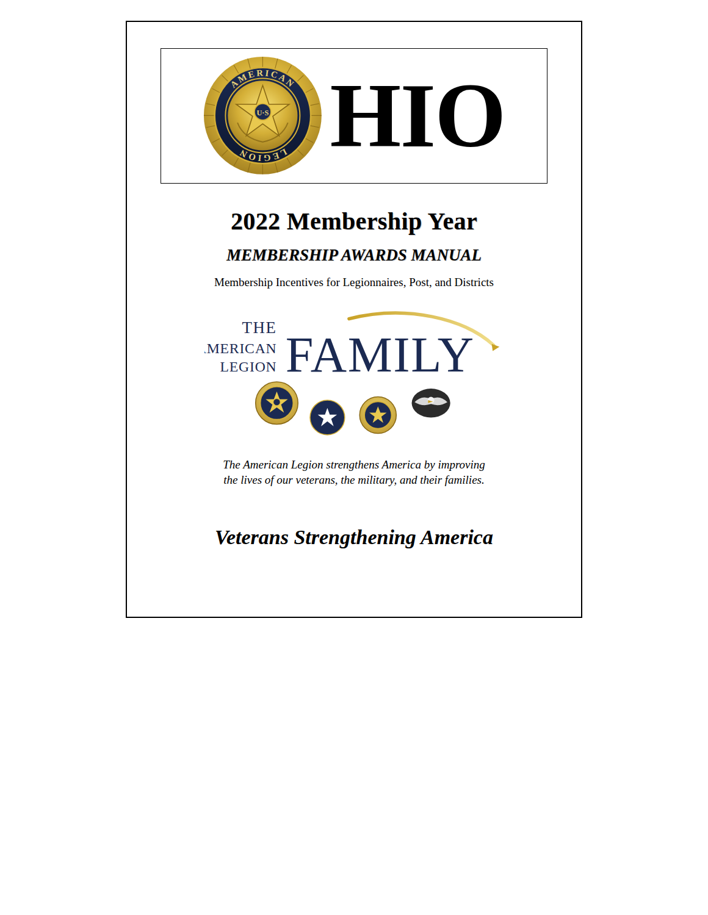AMERICAN LEGION U·S
HIO
2022 Membership Year
MEMBERSHIP AWARDS MANUAL
Membership Incentives for Legionnaires, Post, and Districts
THE AMERICAN LEGION FAMILY
The American Legion strengthens America by improving
the lives of our veterans, the military, and their families.
Veterans Strengthening America